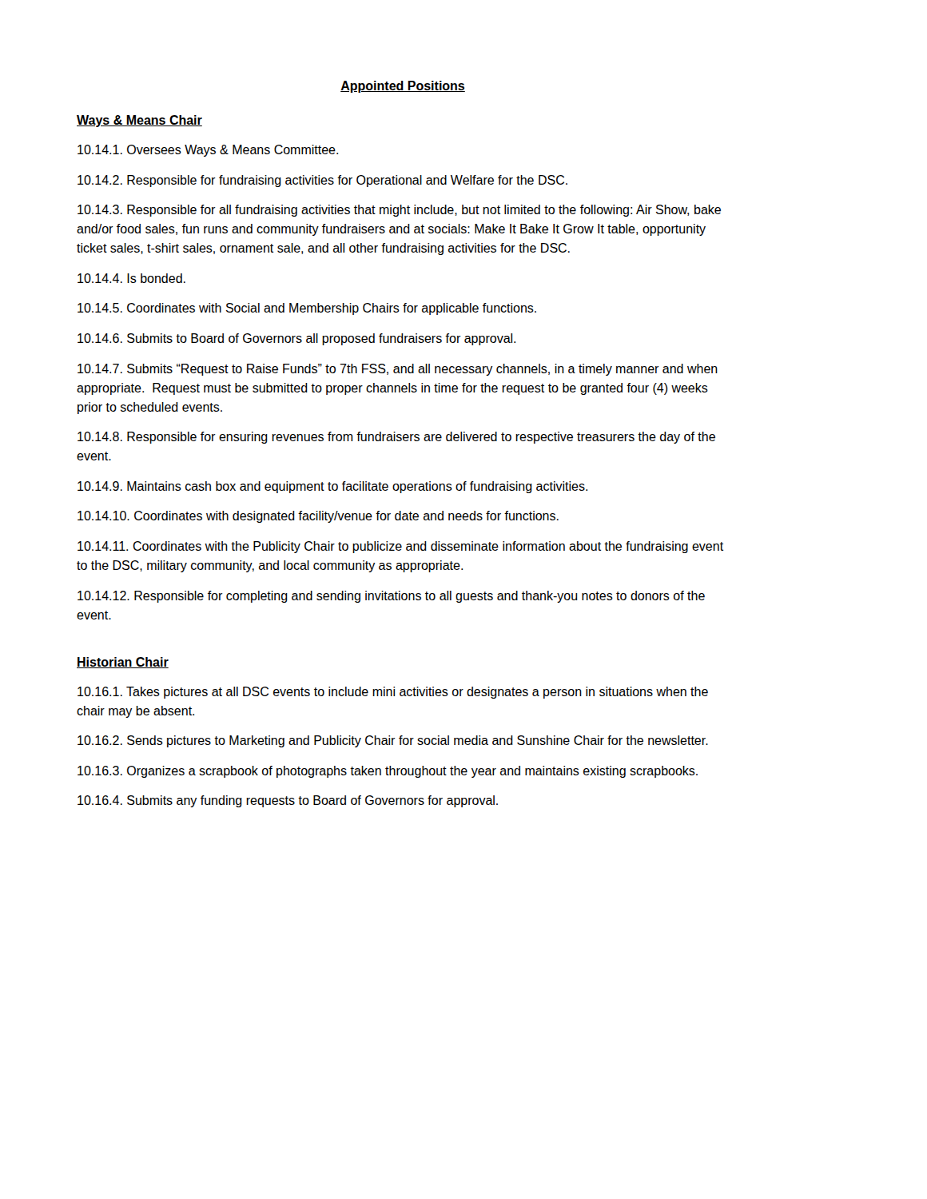Appointed Positions
Ways & Means Chair
10.14.1. Oversees Ways & Means Committee.
10.14.2. Responsible for fundraising activities for Operational and Welfare for the DSC.
10.14.3. Responsible for all fundraising activities that might include, but not limited to the following: Air Show, bake and/or food sales, fun runs and community fundraisers and at socials: Make It Bake It Grow It table, opportunity ticket sales, t-shirt sales, ornament sale, and all other fundraising activities for the DSC.
10.14.4. Is bonded.
10.14.5. Coordinates with Social and Membership Chairs for applicable functions.
10.14.6. Submits to Board of Governors all proposed fundraisers for approval.
10.14.7. Submits “Request to Raise Funds” to 7th FSS, and all necessary channels, in a timely manner and when appropriate. Request must be submitted to proper channels in time for the request to be granted four (4) weeks prior to scheduled events.
10.14.8. Responsible for ensuring revenues from fundraisers are delivered to respective treasurers the day of the event.
10.14.9. Maintains cash box and equipment to facilitate operations of fundraising activities.
10.14.10. Coordinates with designated facility/venue for date and needs for functions.
10.14.11. Coordinates with the Publicity Chair to publicize and disseminate information about the fundraising event to the DSC, military community, and local community as appropriate.
10.14.12. Responsible for completing and sending invitations to all guests and thank-you notes to donors of the event.
Historian Chair
10.16.1. Takes pictures at all DSC events to include mini activities or designates a person in situations when the chair may be absent.
10.16.2. Sends pictures to Marketing and Publicity Chair for social media and Sunshine Chair for the newsletter.
10.16.3. Organizes a scrapbook of photographs taken throughout the year and maintains existing scrapbooks.
10.16.4. Submits any funding requests to Board of Governors for approval.